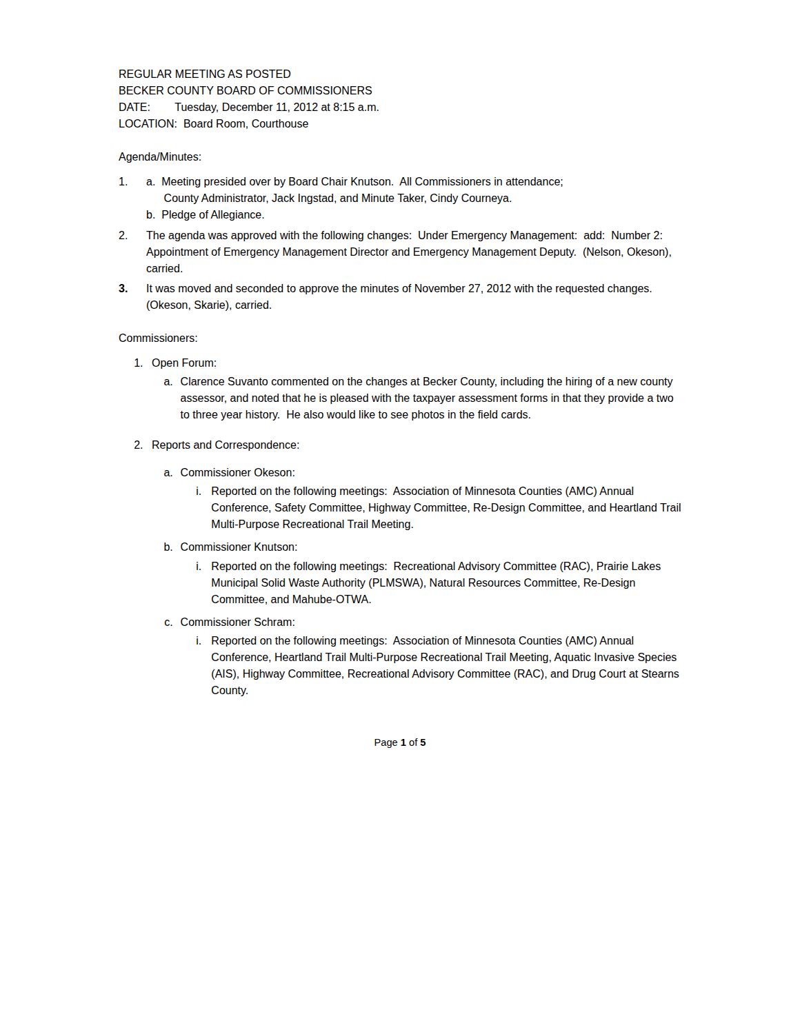REGULAR MEETING AS POSTED
BECKER COUNTY BOARD OF COMMISSIONERS
DATE: Tuesday, December 11, 2012 at 8:15 a.m.
LOCATION: Board Room, Courthouse
Agenda/Minutes:
1.
a. Meeting presided over by Board Chair Knutson. All Commissioners in attendance;
County Administrator, Jack Ingstad, and Minute Taker, Cindy Courneya.
b. Pledge of Allegiance.
2. The agenda was approved with the following changes: Under Emergency Management: add: Number 2: Appointment of Emergency Management Director and Emergency Management Deputy. (Nelson, Okeson), carried.
3. It was moved and seconded to approve the minutes of November 27, 2012 with the requested changes. (Okeson, Skarie), carried.
Commissioners:
Open Forum:
Clarence Suvanto commented on the changes at Becker County, including the hiring of a new county assessor, and noted that he is pleased with the taxpayer assessment forms in that they provide a two to three year history. He also would like to see photos in the field cards.
Reports and Correspondence:
Commissioner Okeson:
Reported on the following meetings: Association of Minnesota Counties (AMC) Annual Conference, Safety Committee, Highway Committee, Re-Design Committee, and Heartland Trail Multi-Purpose Recreational Trail Meeting.
Commissioner Knutson:
Reported on the following meetings: Recreational Advisory Committee (RAC), Prairie Lakes Municipal Solid Waste Authority (PLMSWA), Natural Resources Committee, Re-Design Committee, and Mahube-OTWA.
Commissioner Schram:
Reported on the following meetings: Association of Minnesota Counties (AMC) Annual Conference, Heartland Trail Multi-Purpose Recreational Trail Meeting, Aquatic Invasive Species (AIS), Highway Committee, Recreational Advisory Committee (RAC), and Drug Court at Stearns County.
Page 1 of 5